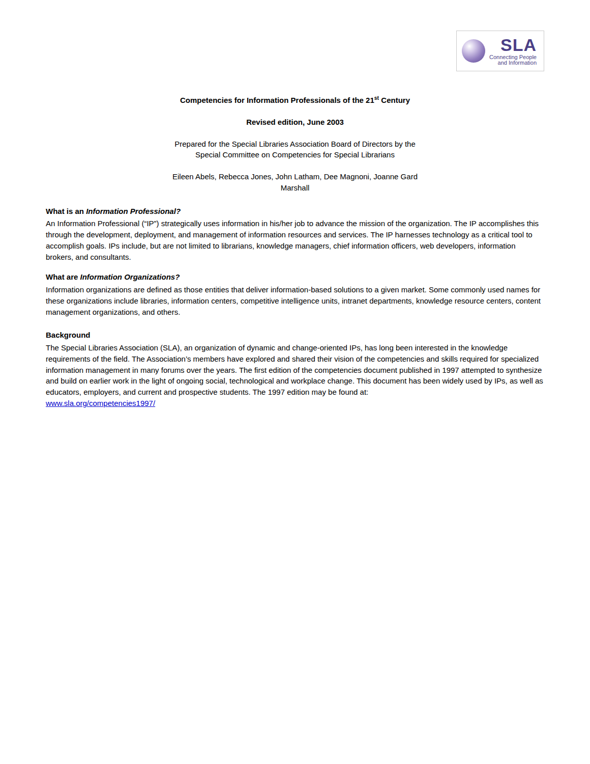SLA
Connecting People
and Information
Competencies for Information Professionals of the 21st Century
Revised edition, June 2003
Prepared for the Special Libraries Association Board of Directors by the
Special Committee on Competencies for Special Librarians
Eileen Abels, Rebecca Jones, John Latham, Dee Magnoni, Joanne Gard
Marshall
What is an Information Professional?
An Information Professional (“IP”) strategically uses information in his/her job to advance the mission of the organization. The IP accomplishes this through the development, deployment, and management of information resources and services. The IP harnesses technology as a critical tool to accomplish goals. IPs include, but are not limited to librarians, knowledge managers, chief information officers, web developers, information brokers, and consultants.
What are Information Organizations?
Information organizations are defined as those entities that deliver information-based solutions to a given market. Some commonly used names for these organizations include libraries, information centers, competitive intelligence units, intranet departments, knowledge resource centers, content management organizations, and others.
Background
The Special Libraries Association (SLA), an organization of dynamic and change-oriented IPs, has long been interested in the knowledge requirements of the field. The Association’s members have explored and shared their vision of the competencies and skills required for specialized information management in many forums over the years. The first edition of the competencies document published in 1997 attempted to synthesize and build on earlier work in the light of ongoing social, technological and workplace change. This document has been widely used by IPs, as well as educators, employers, and current and prospective students. The 1997 edition may be found at:
www.sla.org/competencies1997/